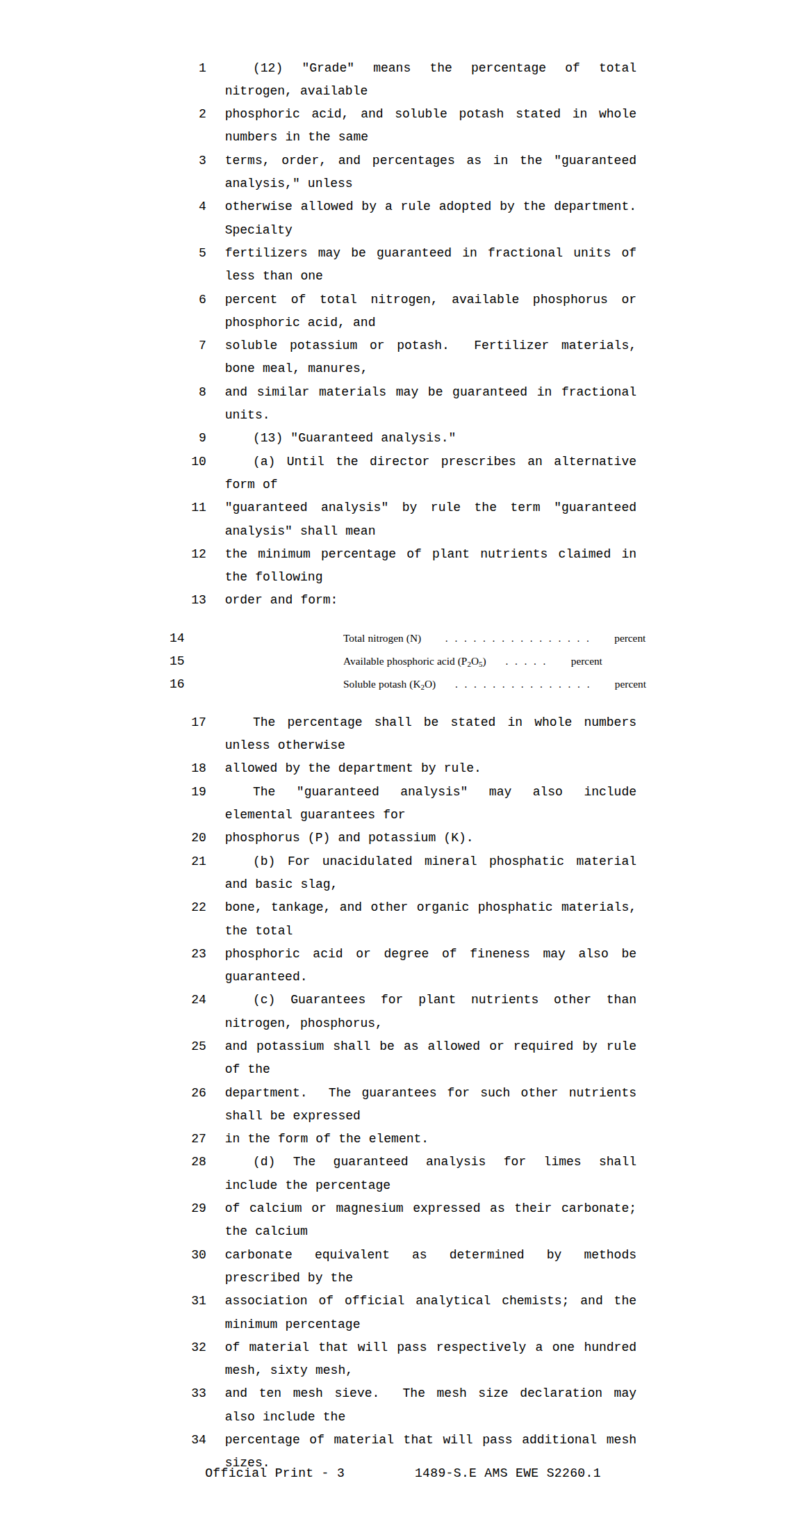| 1 | (12) "Grade" means the percentage of total nitrogen, available |
| 2 | phosphoric acid, and soluble potash stated in whole numbers in the same |
| 3 | terms, order, and percentages as in the "guaranteed analysis," unless |
| 4 | otherwise allowed by a rule adopted by the department. Specialty |
| 5 | fertilizers may be guaranteed in fractional units of less than one |
| 6 | percent of total nitrogen, available phosphorus or phosphoric acid, and |
| 7 | soluble potassium or potash. Fertilizer materials, bone meal, manures, |
| 8 | and similar materials may be guaranteed in fractional units. |
| 9 | (13) "Guaranteed analysis." |
| 10 | (a) Until the director prescribes an alternative form of |
| 11 | "guaranteed analysis" by rule the term "guaranteed analysis" shall mean |
| 12 | the minimum percentage of plant nutrients claimed in the following |
| 13 | order and form: |
| 14 | Total nitrogen (N) . . . . . . . . . . . . . . . . percent |
| 15 | Available phosphoric acid (P 2 O 5 ) . . . . . percent |
| 16 | Soluble potash (K 2 O) . . . . . . . . . . . . . . . percent |
| 17 | The percentage shall be stated in whole numbers unless otherwise |
| 18 | allowed by the department by rule. |
| 19 | The "guaranteed analysis" may also include elemental guarantees for |
| 20 | phosphorus (P) and potassium (K). |
| 21 | (b) For unacidulated mineral phosphatic material and basic slag, |
| 22 | bone, tankage, and other organic phosphatic materials, the total |
| 23 | phosphoric acid or degree of fineness may also be guaranteed. |
| 24 | (c) Guarantees for plant nutrients other than nitrogen, phosphorus, |
| 25 | and potassium shall be as allowed or required by rule of the |
| 26 | department. The guarantees for such other nutrients shall be expressed |
| 27 | in the form of the element. |
| 28 | (d) The guaranteed analysis for limes shall include the percentage |
| 29 | of calcium or magnesium expressed as their carbonate; the calcium |
| 30 | carbonate equivalent as determined by methods prescribed by the |
| 31 | association of official analytical chemists; and the minimum percentage |
| 32 | of material that will pass respectively a one hundred mesh, sixty mesh, |
| 33 | and ten mesh sieve. The mesh size declaration may also include the |
| 34 | percentage of material that will pass additional mesh sizes. |
Official Print - 3 1489-S.E AMS EWE S2260.1